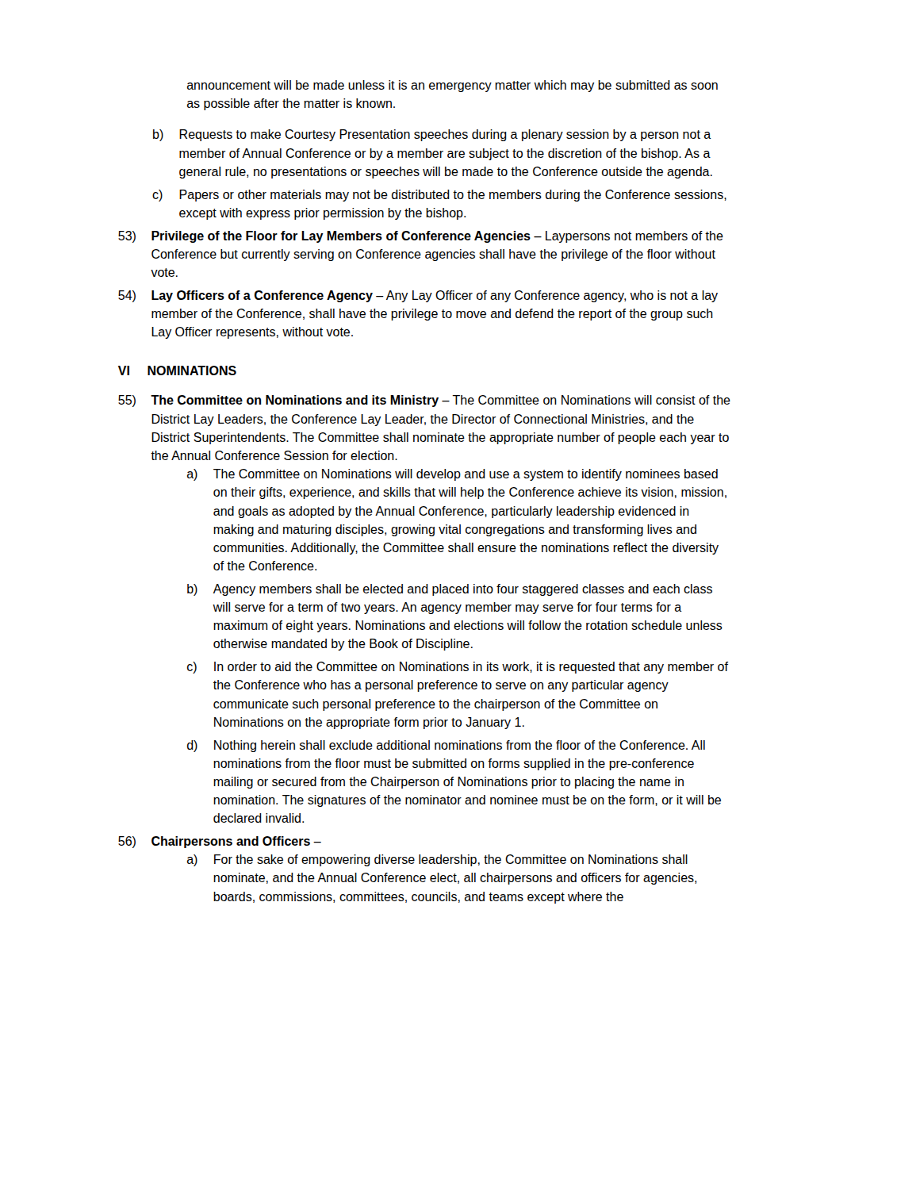announcement will be made unless it is an emergency matter which may be submitted as soon as possible after the matter is known.
b) Requests to make Courtesy Presentation speeches during a plenary session by a person not a member of Annual Conference or by a member are subject to the discretion of the bishop. As a general rule, no presentations or speeches will be made to the Conference outside the agenda.
c) Papers or other materials may not be distributed to the members during the Conference sessions, except with express prior permission by the bishop.
53) Privilege of the Floor for Lay Members of Conference Agencies – Laypersons not members of the Conference but currently serving on Conference agencies shall have the privilege of the floor without vote.
54) Lay Officers of a Conference Agency – Any Lay Officer of any Conference agency, who is not a lay member of the Conference, shall have the privilege to move and defend the report of the group such Lay Officer represents, without vote.
VI NOMINATIONS
55) The Committee on Nominations and its Ministry – The Committee on Nominations will consist of the District Lay Leaders, the Conference Lay Leader, the Director of Connectional Ministries, and the District Superintendents. The Committee shall nominate the appropriate number of people each year to the Annual Conference Session for election.
a) The Committee on Nominations will develop and use a system to identify nominees based on their gifts, experience, and skills that will help the Conference achieve its vision, mission, and goals as adopted by the Annual Conference, particularly leadership evidenced in making and maturing disciples, growing vital congregations and transforming lives and communities. Additionally, the Committee shall ensure the nominations reflect the diversity of the Conference.
b) Agency members shall be elected and placed into four staggered classes and each class will serve for a term of two years. An agency member may serve for four terms for a maximum of eight years. Nominations and elections will follow the rotation schedule unless otherwise mandated by the Book of Discipline.
c) In order to aid the Committee on Nominations in its work, it is requested that any member of the Conference who has a personal preference to serve on any particular agency communicate such personal preference to the chairperson of the Committee on Nominations on the appropriate form prior to January 1.
d) Nothing herein shall exclude additional nominations from the floor of the Conference. All nominations from the floor must be submitted on forms supplied in the pre-conference mailing or secured from the Chairperson of Nominations prior to placing the name in nomination. The signatures of the nominator and nominee must be on the form, or it will be declared invalid.
56) Chairpersons and Officers –
a) For the sake of empowering diverse leadership, the Committee on Nominations shall nominate, and the Annual Conference elect, all chairpersons and officers for agencies, boards, commissions, committees, councils, and teams except where the